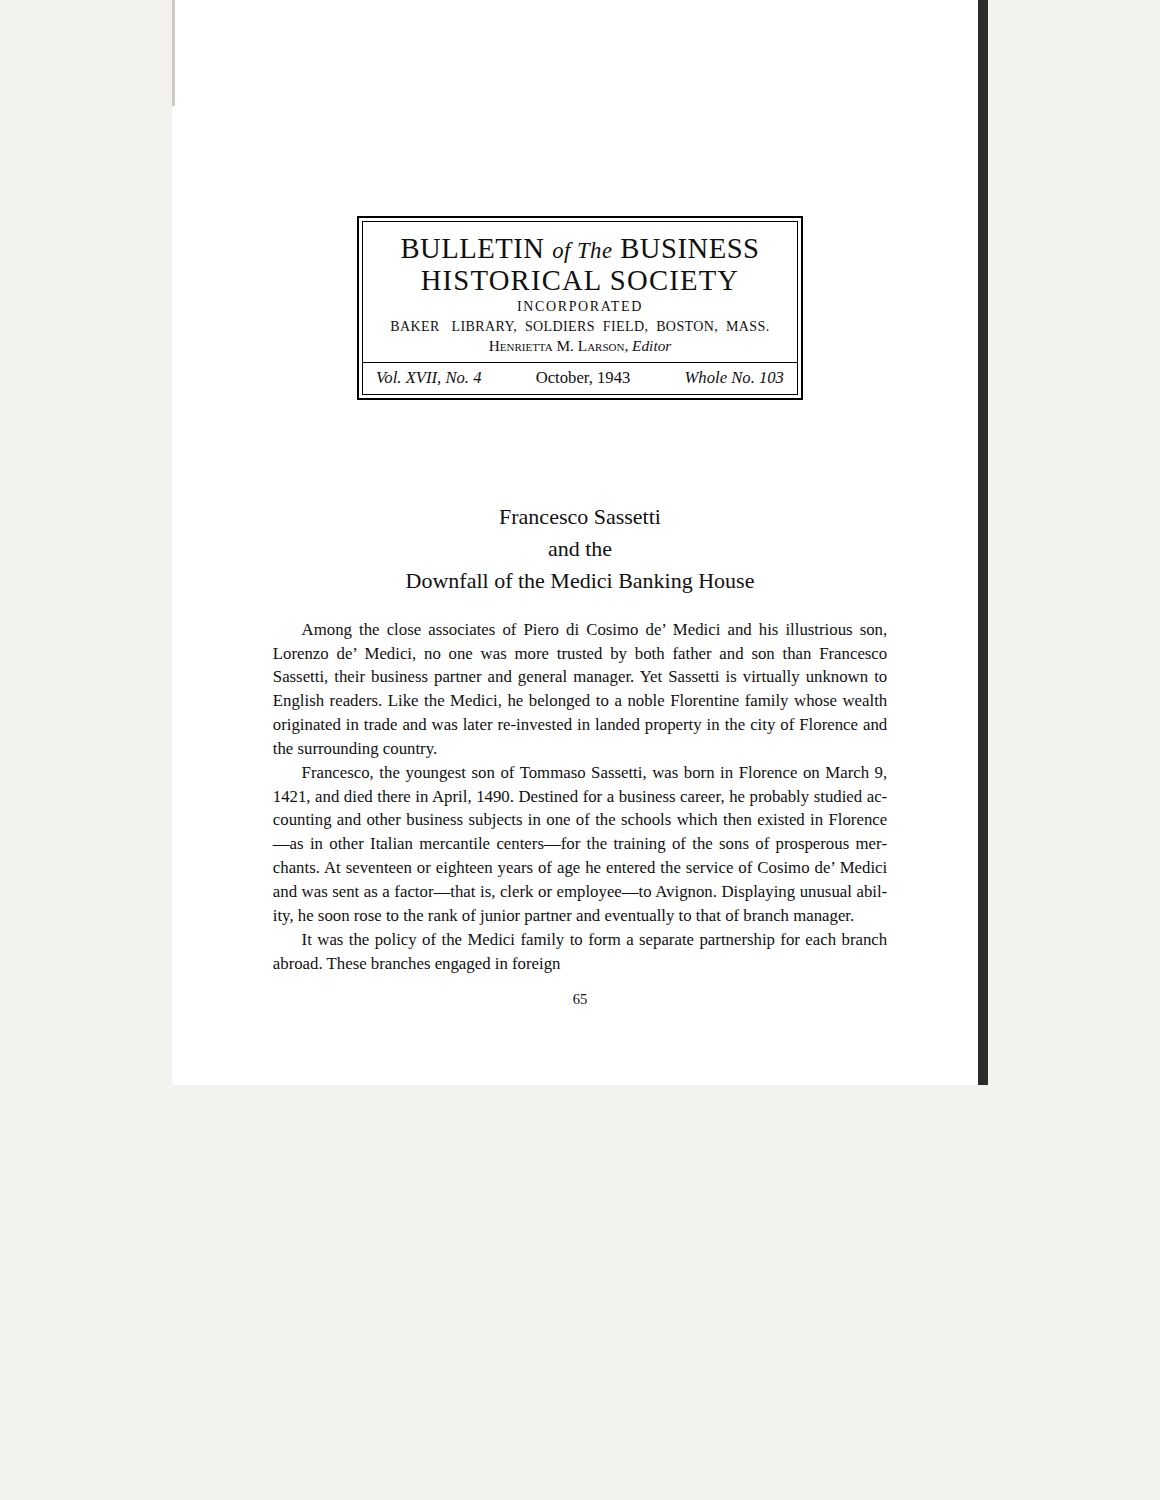BULLETIN of The BUSINESS
HISTORICAL SOCIETY
INCORPORATED
BAKER LIBRARY, SOLDIERS FIELD, BOSTON, MASS.
Henrietta M. Larson, Editor
Vol. XVII, No. 4 October, 1943 Whole No. 103
Francesco Sassetti
and the
Downfall of the Medici Banking House
Among the close associates of Piero di Cosimo de’ Medici and his illustrious son, Lorenzo de’ Medici, no one was more trusted by both father and son than Francesco Sassetti, their business partner and general manager. Yet Sassetti is virtually unknown to English readers. Like the Medici, he belonged to a noble Florentine family whose wealth originated in trade and was later re-invested in landed property in the city of Florence and the surrounding country.
Francesco, the youngest son of Tommaso Sassetti, was born in Florence on March 9, 1421, and died there in April, 1490. Destined for a business career, he probably studied accounting and other business subjects in one of the schools which then existed in Florence—as in other Italian mercantile centers—for the training of the sons of prosperous merchants. At seventeen or eighteen years of age he entered the service of Cosimo de’ Medici and was sent as a factor—that is, clerk or employee—to Avignon. Displaying unusual ability, he soon rose to the rank of junior partner and eventually to that of branch manager.
It was the policy of the Medici family to form a separate partnership for each branch abroad. These branches engaged in foreign
65